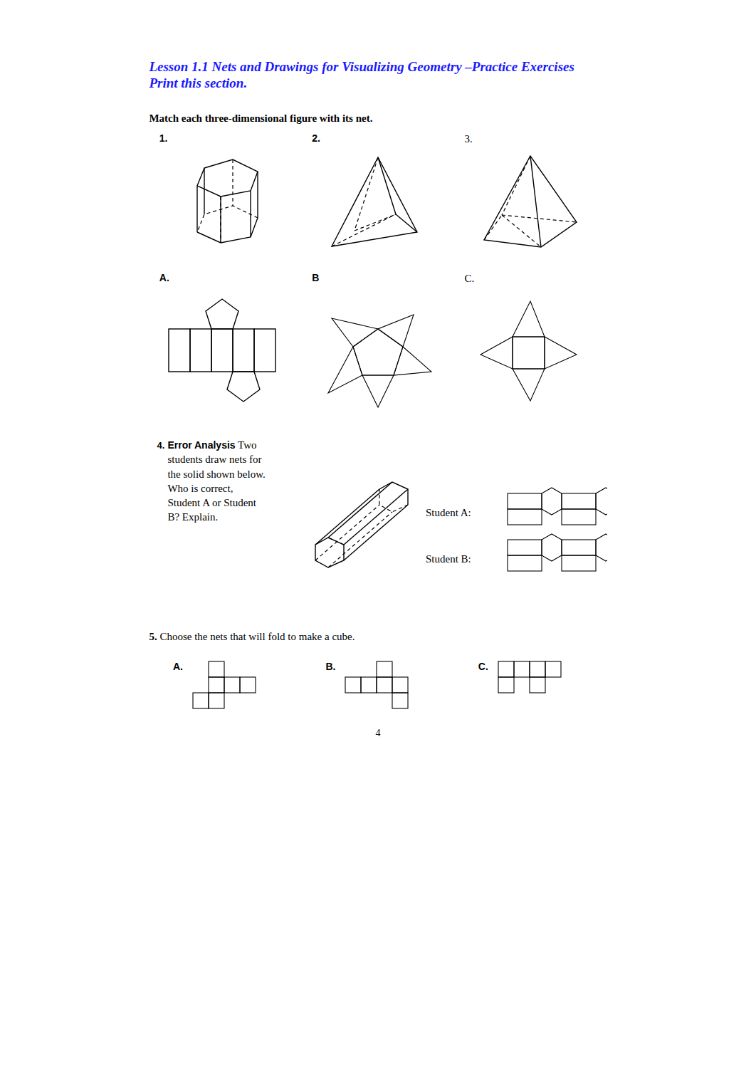Lesson 1.1 Nets and Drawings for Visualizing Geometry –Practice Exercises
Print this section.
Match each three-dimensional figure with its net.
1.
2.
3.
A.
B
C.
4.
Error Analysis Two students draw nets for the solid shown below. Who is correct, Student A or Student B? Explain.
Student A: Student B:
5. Choose the nets that will fold to make a cube.
A.
B.
C.
4